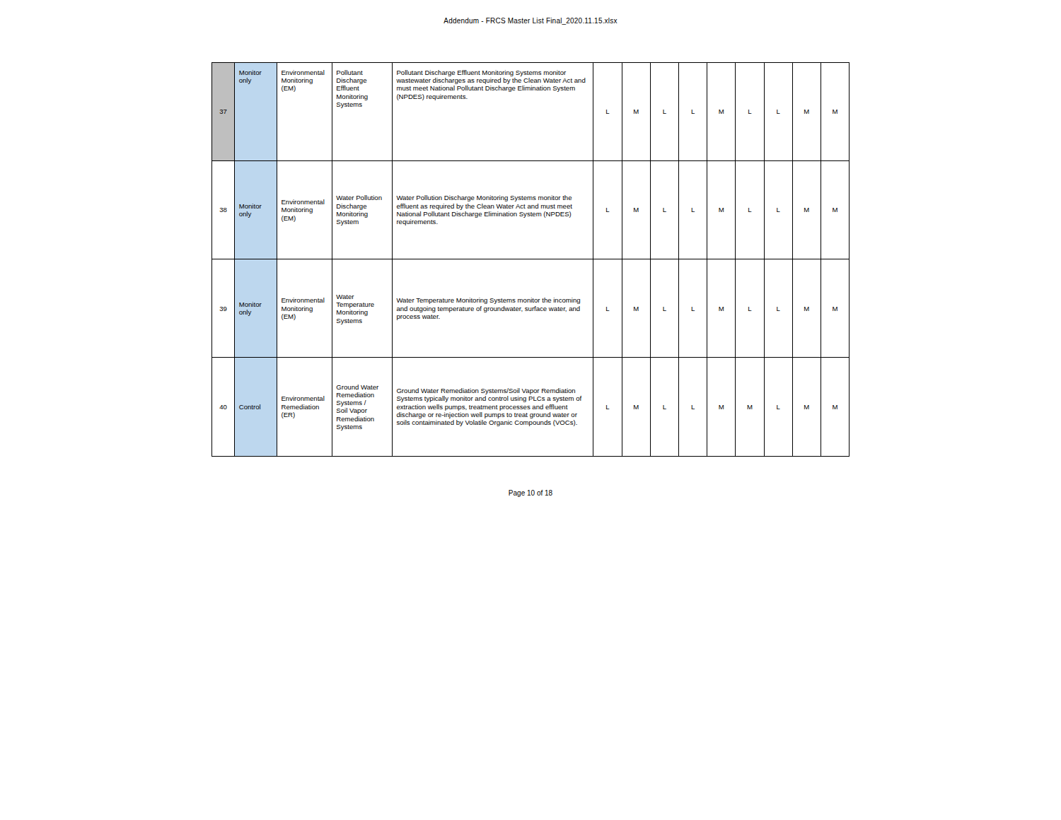Addendum - FRCS Master List Final_2020.11.15.xlsx
| 37 | Monitor only | Environmental Monitoring (EM) | Pollutant Discharge Effluent Monitoring Systems | Pollutant Discharge Effluent Monitoring Systems monitor wastewater discharges as required by the Clean Water Act and must meet National Pollutant Discharge Elimination System (NPDES) requirements. | L | M | L | L | M | L | L | M | M |
| 38 | Monitor only | Environmental Monitoring (EM) | Water Pollution Discharge Monitoring System | Water Pollution Discharge Monitoring Systems monitor the effluent as required by the Clean Water Act and must meet National Pollutant Discharge Elimination System (NPDES) requirements. | L | M | L | L | M | L | L | M | M |
| 39 | Monitor only | Environmental Monitoring (EM) | Water Temperature Monitoring Systems | Water Temperature Monitoring Systems monitor the incoming and outgoing temperature of groundwater, surface water, and process water. | L | M | L | L | M | L | L | M | M |
| 40 | Control | Environmental Remediation (ER) | Ground Water Remediation Systems / Soil Vapor Remediation Systems | Ground Water Remediation Systems/Soil Vapor Remdiation Systems typically monitor and control using PLCs a system of extraction wells pumps, treatment processes and effluent discharge or re-injection well pumps to treat ground water or soils contaiminated by Volatile Organic Compounds (VOCs). | L | M | L | L | M | M | L | M | M |
Page 10 of 18